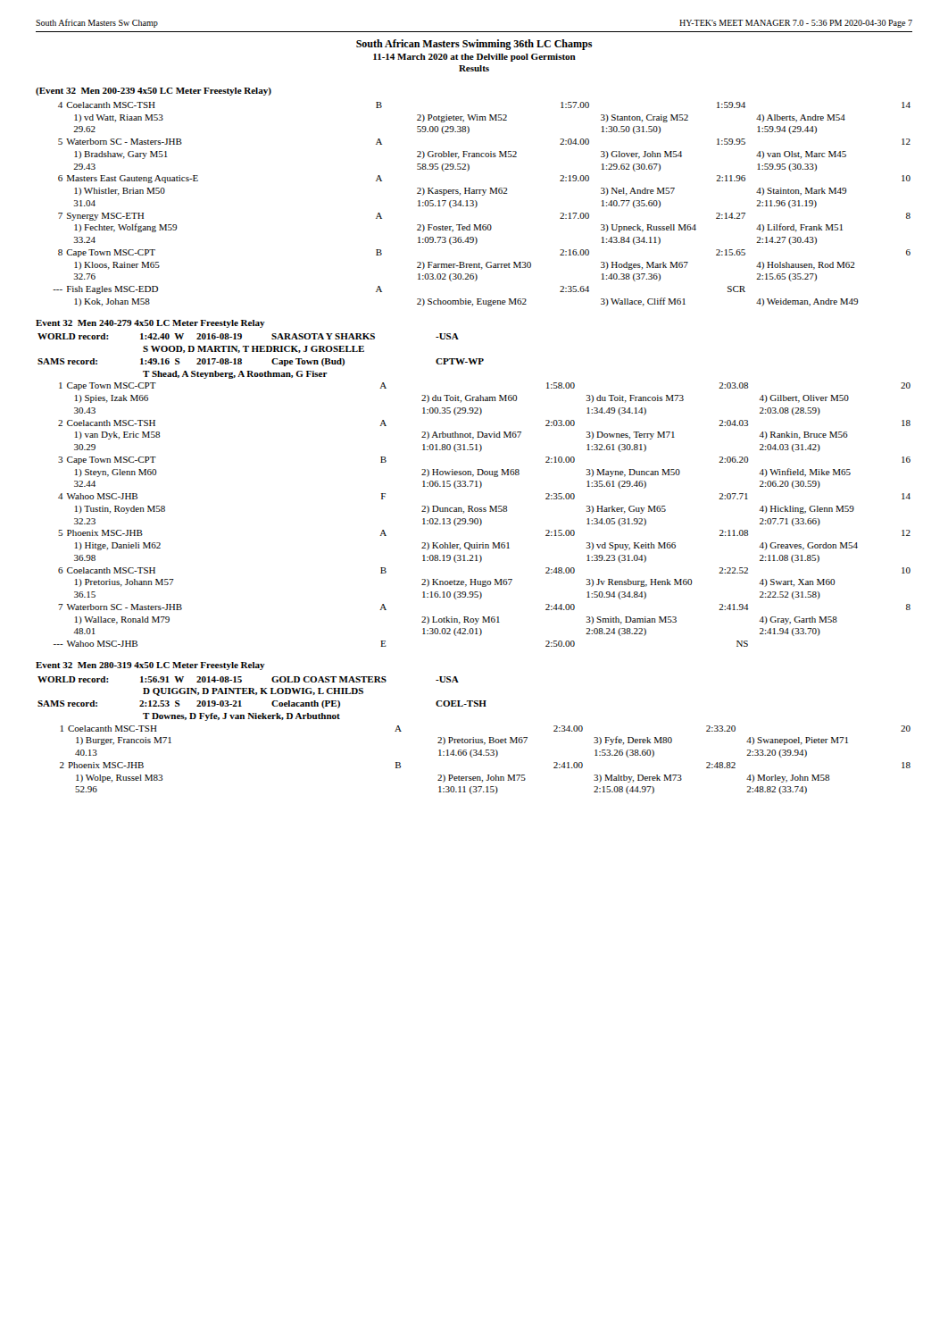South African Masters Sw Champ
HY-TEK's MEET MANAGER 7.0 - 5:36 PM 2020-04-30 Page 7
South African Masters Swimming 36th LC Champs
11-14 March 2020 at the Delville pool Germiston
Results
(Event 32 Men 200-239 4x50 LC Meter Freestyle Relay)
| 4 | Coelacanth MSC-TSH | B | 1:57.00 | 1:59.94 | 14 |
| | 1) vd Watt, Riaan M53 | 2) Potgieter, Wim M52 | 3) Stanton, Craig M52 | 4) Alberts, Andre M54 |
| | 29.62 | 59.00 (29.38) | 1:30.50 (31.50) | 1:59.94 (29.44) |
| 5 | Waterborn SC - Masters-JHB | A | 2:04.00 | 1:59.95 | 12 |
| | 1) Bradshaw, Gary M51 | 2) Grobler, Francois M52 | 3) Glover, John M54 | 4) van Olst, Marc M45 |
| | 29.43 | 58.95 (29.52) | 1:29.62 (30.67) | 1:59.95 (30.33) |
| 6 | Masters East Gauteng Aquatics-E | A | 2:19.00 | 2:11.96 | 10 |
| | 1) Whistler, Brian M50 | 2) Kaspers, Harry M62 | 3) Nel, Andre M57 | 4) Stainton, Mark M49 |
| | 31.04 | 1:05.17 (34.13) | 1:40.77 (35.60) | 2:11.96 (31.19) |
| 7 | Synergy MSC-ETH | A | 2:17.00 | 2:14.27 | 8 |
| | 1) Fechter, Wolfgang M59 | 2) Foster, Ted M60 | 3) Upneck, Russell M64 | 4) Lilford, Frank M51 |
| | 33.24 | 1:09.73 (36.49) | 1:43.84 (34.11) | 2:14.27 (30.43) |
| 8 | Cape Town MSC-CPT | B | 2:16.00 | 2:15.65 | 6 |
| | 1) Kloos, Rainer M65 | 2) Farmer-Brent, Garret M30 | 3) Hodges, Mark M67 | 4) Holshausen, Rod M62 |
| | 32.76 | 1:03.02 (30.26) | 1:40.38 (37.36) | 2:15.65 (35.27) |
| --- | Fish Eagles MSC-EDD | A | 2:35.64 | SCR | |
| | 1) Kok, Johan M58 | 2) Schoombie, Eugene M62 | 3) Wallace, Cliff M61 | 4) Weideman, Andre M49 |
Event 32 Men 240-279 4x50 LC Meter Freestyle Relay
| WORLD record: | 1:42.40 W | 2016-08-19 | SARASOTA Y SHARKS | -USA |
| S WOOD, D MARTIN, T HEDRICK, J GROSELLE |
| SAMS record: | 1:49.16 S | 2017-08-18 | Cape Town (Bud) | CPTW-WP |
| T Shead, A Steynberg, A Roothman, G Fiser |
| 1 | Cape Town MSC-CPT | A | 1:58.00 | 2:03.08 | 20 |
| | 1) Spies, Izak M66 | 2) du Toit, Graham M60 | 3) du Toit, Francois M73 | 4) Gilbert, Oliver M50 |
| | 30.43 | 1:00.35 (29.92) | 1:34.49 (34.14) | 2:03.08 (28.59) |
| 2 | Coelacanth MSC-TSH | A | 2:03.00 | 2:04.03 | 18 |
| | 1) van Dyk, Eric M58 | 2) Arbuthnot, David M67 | 3) Downes, Terry M71 | 4) Rankin, Bruce M56 |
| | 30.29 | 1:01.80 (31.51) | 1:32.61 (30.81) | 2:04.03 (31.42) |
| 3 | Cape Town MSC-CPT | B | 2:10.00 | 2:06.20 | 16 |
| | 1) Steyn, Glenn M60 | 2) Howieson, Doug M68 | 3) Mayne, Duncan M50 | 4) Winfield, Mike M65 |
| | 32.44 | 1:06.15 (33.71) | 1:35.61 (29.46) | 2:06.20 (30.59) |
| 4 | Wahoo MSC-JHB | F | 2:35.00 | 2:07.71 | 14 |
| | 1) Tustin, Royden M58 | 2) Duncan, Ross M58 | 3) Harker, Guy M65 | 4) Hickling, Glenn M59 |
| | 32.23 | 1:02.13 (29.90) | 1:34.05 (31.92) | 2:07.71 (33.66) |
| 5 | Phoenix MSC-JHB | A | 2:15.00 | 2:11.08 | 12 |
| | 1) Hitge, Danieli M62 | 2) Kohler, Quirin M61 | 3) vd Spuy, Keith M66 | 4) Greaves, Gordon M54 |
| | 36.98 | 1:08.19 (31.21) | 1:39.23 (31.04) | 2:11.08 (31.85) |
| 6 | Coelacanth MSC-TSH | B | 2:48.00 | 2:22.52 | 10 |
| | 1) Pretorius, Johann M57 | 2) Knoetze, Hugo M67 | 3) Jv Rensburg, Henk M60 | 4) Swart, Xan M60 |
| | 36.15 | 1:16.10 (39.95) | 1:50.94 (34.84) | 2:22.52 (31.58) |
| 7 | Waterborn SC - Masters-JHB | A | 2:44.00 | 2:41.94 | 8 |
| | 1) Wallace, Ronald M79 | 2) Lotkin, Roy M61 | 3) Smith, Damian M53 | 4) Gray, Garth M58 |
| | 48.01 | 1:30.02 (42.01) | 2:08.24 (38.22) | 2:41.94 (33.70) |
| --- | Wahoo MSC-JHB | E | 2:50.00 | NS | |
Event 32 Men 280-319 4x50 LC Meter Freestyle Relay
| WORLD record: | 1:56.91 W | 2014-08-15 | GOLD COAST MASTERS | -USA |
| D QUIGGIN, D PAINTER, K LODWIG, L CHILDS |
| SAMS record: | 2:12.53 S | 2019-03-21 | Coelacanth (PE) | COEL-TSH |
| T Downes, D Fyfe, J van Niekerk, D Arbuthnot |
| 1 | Coelacanth MSC-TSH | A | 2:34.00 | 2:33.20 | 20 |
| | 1) Burger, Francois M71 | 2) Pretorius, Boet M67 | 3) Fyfe, Derek M80 | 4) Swanepoel, Pieter M71 |
| | 40.13 | 1:14.66 (34.53) | 1:53.26 (38.60) | 2:33.20 (39.94) |
| 2 | Phoenix MSC-JHB | B | 2:41.00 | 2:48.82 | 18 |
| | 1) Wolpe, Russel M83 | 2) Petersen, John M75 | 3) Maltby, Derek M73 | 4) Morley, John M58 |
| | 52.96 | 1:30.11 (37.15) | 2:15.08 (44.97) | 2:48.82 (33.74) |